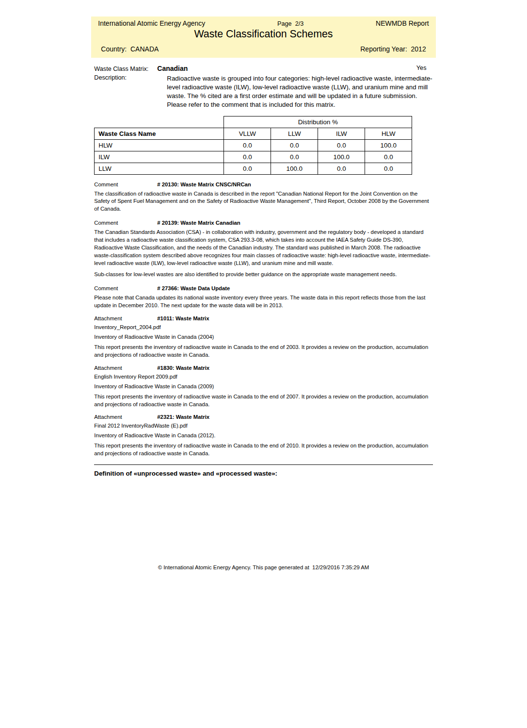International Atomic Energy Agency
Page 2/3
NEWMDB Report
Waste Classification Schemes
Country: CANADA
Reporting Year: 2012
Yes
Waste Class Matrix:
Canadian
Description:
Radioactive waste is grouped into four categories: high-level radioactive waste, intermediate-level radioactive waste (ILW), low-level radioactive waste (LLW), and uranium mine and mill waste. The % cited are a first order estimate and will be updated in a future submission. Please refer to the comment that is included for this matrix.
| | Distribution % |
| --- | --- |
| Waste Class Name | VLLW | LLW | ILW | HLW |
| HLW | 0.0 | 0.0 | 0.0 | 100.0 |
| ILW | 0.0 | 0.0 | 100.0 | 0.0 |
| LLW | 0.0 | 100.0 | 0.0 | 0.0 |
Comment
# 20130: Waste Matrix CNSC/NRCan
The classification of radioactive waste in Canada is described in the report "Canadian National Report for the Joint Convention on the Safety of Spent Fuel Management and on the Safety of Radioactive Waste Management", Third Report, October 2008 by the Government of Canada.
Comment
# 20139: Waste Matrix Canadian
The Canadian Standards Association (CSA) - in collaboration with industry, government and the regulatory body - developed a standard that includes a radioactive waste classification system, CSA 293.3-08, which takes into account the IAEA Safety Guide DS-390, Radioactive Waste Classification, and the needs of the Canadian industry. The standard was published in March 2008. The radioactive waste-classification system described above recognizes four main classes of radioactive waste: high-level radioactive waste, intermediate-level radioactive waste (ILW), low-level radioactive waste (LLW), and uranium mine and mill waste.
Sub-classes for low-level wastes are also identified to provide better guidance on the appropriate waste management needs.
Comment
# 27366: Waste Data Update
Please note that Canada updates its national waste inventory every three years. The waste data in this report reflects those from the last update in December 2010. The next update for the waste data will be in 2013.
Attachment
#1011: Waste Matrix
Inventory_Report_2004.pdf
Inventory of Radioactive Waste in Canada (2004)
This report presents the inventory of radioactive waste in Canada to the end of 2003. It provides a review on the production, accumulation and projections of radioactive waste in Canada.
Attachment
#1830: Waste Matrix
English Inventory Report 2009.pdf
Inventory of Radioactive Waste in Canada (2009)
This report presents the inventory of radioactive waste in Canada to the end of 2007. It provides a review on the production, accumulation and projections of radioactive waste in Canada.
Attachment
#2321: Waste Matrix
Final 2012 InventoryRadWaste (E).pdf
Inventory of Radioactive Waste in Canada (2012).
This report presents the inventory of radioactive waste in Canada to the end of 2010. It provides a review on the production, accumulation and projections of radioactive waste in Canada.
Definition of «unprocessed waste» and «processed waste»:
© International Atomic Energy Agency. This page generated at 12/29/2016 7:35:29 AM